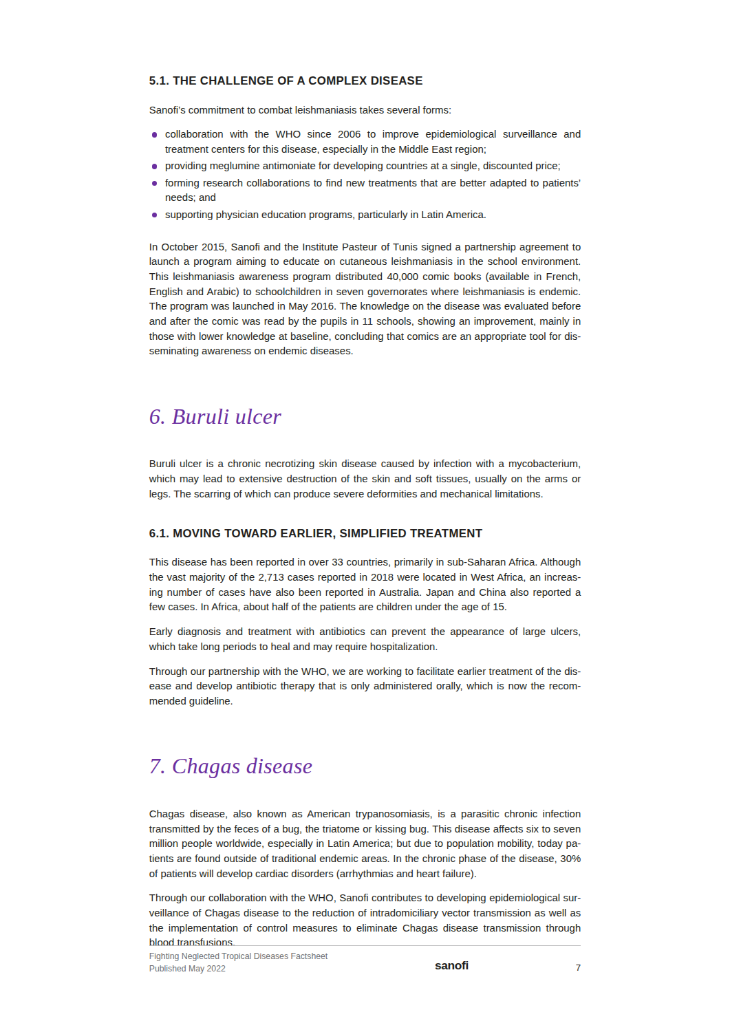5.1. The challenge of a complex disease
Sanofi’s commitment to combat leishmaniasis takes several forms:
collaboration with the WHO since 2006 to improve epidemiological surveillance and treatment centers for this disease, especially in the Middle East region;
providing meglumine antimoniate for developing countries at a single, discounted price;
forming research collaborations to find new treatments that are better adapted to patients’ needs; and
supporting physician education programs, particularly in Latin America.
In October 2015, Sanofi and the Institute Pasteur of Tunis signed a partnership agreement to launch a program aiming to educate on cutaneous leishmaniasis in the school environment. This leishmaniasis awareness program distributed 40,000 comic books (available in French, English and Arabic) to schoolchildren in seven governorates where leishmaniasis is endemic. The program was launched in May 2016. The knowledge on the disease was evaluated before and after the comic was read by the pupils in 11 schools, showing an improvement, mainly in those with lower knowledge at baseline, concluding that comics are an appropriate tool for disseminating awareness on endemic diseases.
6. Buruli ulcer
Buruli ulcer is a chronic necrotizing skin disease caused by infection with a mycobacterium, which may lead to extensive destruction of the skin and soft tissues, usually on the arms or legs. The scarring of which can produce severe deformities and mechanical limitations.
6.1. Moving toward earlier, simplified treatment
This disease has been reported in over 33 countries, primarily in sub-Saharan Africa. Although the vast majority of the 2,713 cases reported in 2018 were located in West Africa, an increasing number of cases have also been reported in Australia. Japan and China also reported a few cases. In Africa, about half of the patients are children under the age of 15.
Early diagnosis and treatment with antibiotics can prevent the appearance of large ulcers, which take long periods to heal and may require hospitalization.
Through our partnership with the WHO, we are working to facilitate earlier treatment of the disease and develop antibiotic therapy that is only administered orally, which is now the recommended guideline.
7. Chagas disease
Chagas disease, also known as American trypanosomiasis, is a parasitic chronic infection transmitted by the feces of a bug, the triatome or kissing bug. This disease affects six to seven million people worldwide, especially in Latin America; but due to population mobility, today patients are found outside of traditional endemic areas. In the chronic phase of the disease, 30% of patients will develop cardiac disorders (arrhythmias and heart failure).
Through our collaboration with the WHO, Sanofi contributes to developing epidemiological surveillance of Chagas disease to the reduction of intradomiciliary vector transmission as well as the implementation of control measures to eliminate Chagas disease transmission through blood transfusions.
Fighting Neglected Tropical Diseases Factsheet
Published May 2022
sanofi
7